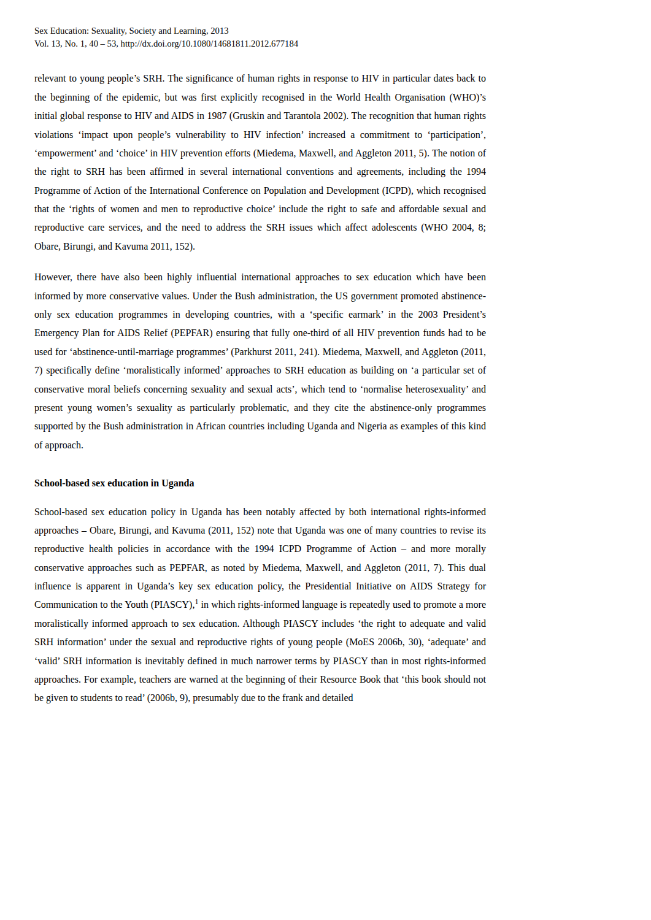Sex Education: Sexuality, Society and Learning, 2013
Vol. 13, No. 1, 40 – 53, http://dx.doi.org/10.1080/14681811.2012.677184
relevant to young people’s SRH. The significance of human rights in response to HIV in particular dates back to the beginning of the epidemic, but was first explicitly recognised in the World Health Organisation (WHO)’s initial global response to HIV and AIDS in 1987 (Gruskin and Tarantola 2002). The recognition that human rights violations ‘impact upon people’s vulnerability to HIV infection’ increased a commitment to ‘participation’, ‘empowerment’ and ‘choice’ in HIV prevention efforts (Miedema, Maxwell, and Aggleton 2011, 5). The notion of the right to SRH has been affirmed in several international conventions and agreements, including the 1994 Programme of Action of the International Conference on Population and Development (ICPD), which recognised that the ‘rights of women and men to reproductive choice’ include the right to safe and affordable sexual and reproductive care services, and the need to address the SRH issues which affect adolescents (WHO 2004, 8; Obare, Birungi, and Kavuma 2011, 152).
However, there have also been highly influential international approaches to sex education which have been informed by more conservative values. Under the Bush administration, the US government promoted abstinence-only sex education programmes in developing countries, with a ‘specific earmark’ in the 2003 President’s Emergency Plan for AIDS Relief (PEPFAR) ensuring that fully one-third of all HIV prevention funds had to be used for ‘abstinence-until-marriage programmes’ (Parkhurst 2011, 241). Miedema, Maxwell, and Aggleton (2011, 7) specifically define ‘moralistically informed’ approaches to SRH education as building on ‘a particular set of conservative moral beliefs concerning sexuality and sexual acts’, which tend to ‘normalise heterosexuality’ and present young women’s sexuality as particularly problematic, and they cite the abstinence-only programmes supported by the Bush administration in African countries including Uganda and Nigeria as examples of this kind of approach.
School-based sex education in Uganda
School-based sex education policy in Uganda has been notably affected by both international rights-informed approaches – Obare, Birungi, and Kavuma (2011, 152) note that Uganda was one of many countries to revise its reproductive health policies in accordance with the 1994 ICPD Programme of Action – and more morally conservative approaches such as PEPFAR, as noted by Miedema, Maxwell, and Aggleton (2011, 7). This dual influence is apparent in Uganda’s key sex education policy, the Presidential Initiative on AIDS Strategy for Communication to the Youth (PIASCY),1 in which rights-informed language is repeatedly used to promote a more moralistically informed approach to sex education. Although PIASCY includes ‘the right to adequate and valid SRH information’ under the sexual and reproductive rights of young people (MoES 2006b, 30), ‘adequate’ and ‘valid’ SRH information is inevitably defined in much narrower terms by PIASCY than in most rights-informed approaches. For example, teachers are warned at the beginning of their Resource Book that ‘this book should not be given to students to read’ (2006b, 9), presumably due to the frank and detailed